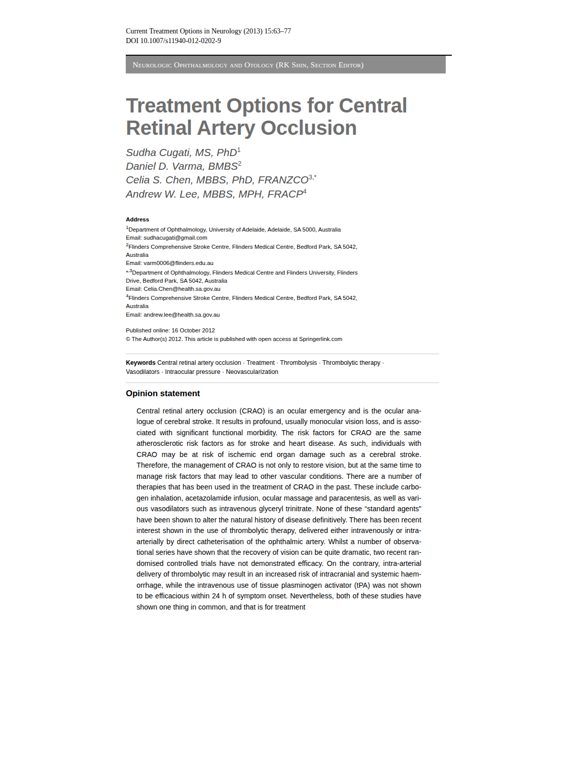Current Treatment Options in Neurology (2013) 15:63–77
DOI 10.1007/s11940-012-0202-9
Neurologic Ophthalmology and Otology (RK Shin, Section Editor)
Treatment Options for Central Retinal Artery Occlusion
Sudha Cugati, MS, PhD1
Daniel D. Varma, BMBS2
Celia S. Chen, MBBS, PhD, FRANZCO3,*
Andrew W. Lee, MBBS, MPH, FRACP4
Address
1Department of Ophthalmology, University of Adelaide, Adelaide, SA 5000, Australia
Email: sudhacugati@gmail.com
2Flinders Comprehensive Stroke Centre, Flinders Medical Centre, Bedford Park, SA 5042, Australia
Email: varm0006@flinders.edu.au
*,3Department of Ophthalmology, Flinders Medical Centre and Flinders University, Flinders Drive, Bedford Park, SA 5042, Australia
Email: Celia.Chen@health.sa.gov.au
4Flinders Comprehensive Stroke Centre, Flinders Medical Centre, Bedford Park, SA 5042, Australia
Email: andrew.lee@health.sa.gov.au
Published online: 16 October 2012
© The Author(s) 2012. This article is published with open access at Springerlink.com
Keywords Central retinal artery occlusion · Treatment · Thrombolysis · Thrombolytic therapy · Vasodilators · Intraocular pressure · Neovascularization
Opinion statement
Central retinal artery occlusion (CRAO) is an ocular emergency and is the ocular analogue of cerebral stroke. It results in profound, usually monocular vision loss, and is associated with significant functional morbidity. The risk factors for CRAO are the same atherosclerotic risk factors as for stroke and heart disease. As such, individuals with CRAO may be at risk of ischemic end organ damage such as a cerebral stroke. Therefore, the management of CRAO is not only to restore vision, but at the same time to manage risk factors that may lead to other vascular conditions. There are a number of therapies that has been used in the treatment of CRAO in the past. These include carbogen inhalation, acetazolamide infusion, ocular massage and paracentesis, as well as various vasodilators such as intravenous glyceryl trinitrate. None of these “standard agents” have been shown to alter the natural history of disease definitively. There has been recent interest shown in the use of thrombolytic therapy, delivered either intravenously or intra-arterially by direct catheterisation of the ophthalmic artery. Whilst a number of observational series have shown that the recovery of vision can be quite dramatic, two recent randomised controlled trials have not demonstrated efficacy. On the contrary, intra-arterial delivery of thrombolytic may result in an increased risk of intracranial and systemic haemorrhage, while the intravenous use of tissue plasminogen activator (tPA) was not shown to be efficacious within 24 h of symptom onset. Nevertheless, both of these studies have shown one thing in common, and that is for treatment